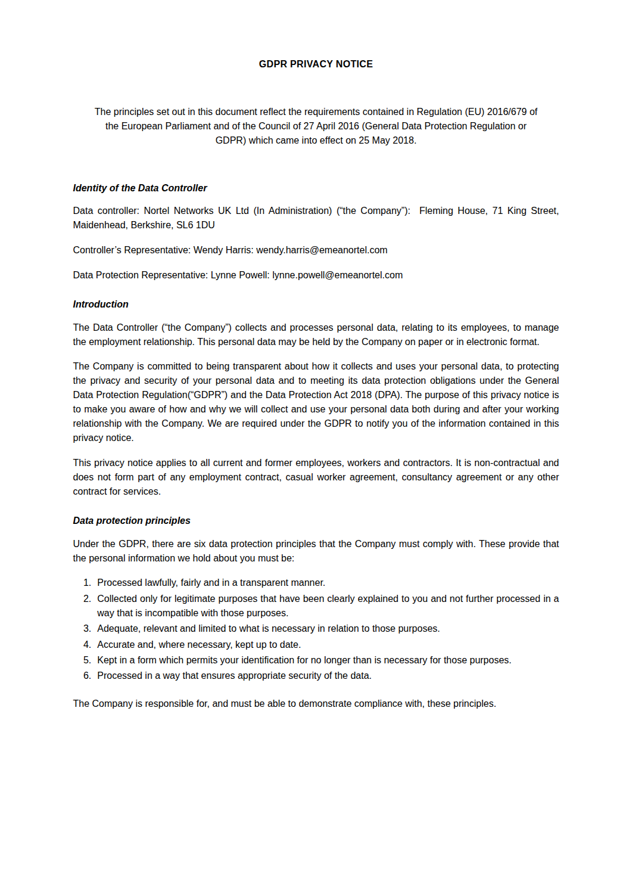GDPR PRIVACY NOTICE
The principles set out in this document reflect the requirements contained in Regulation (EU) 2016/679 of the European Parliament and of the Council of 27 April 2016 (General Data Protection Regulation or GDPR) which came into effect on 25 May 2018.
Identity of the Data Controller
Data controller: Nortel Networks UK Ltd (In Administration) (“the Company”): Fleming House, 71 King Street, Maidenhead, Berkshire, SL6 1DU
Controller’s Representative: Wendy Harris: wendy.harris@emeanortel.com
Data Protection Representative: Lynne Powell: lynne.powell@emeanortel.com
Introduction
The Data Controller (“the Company”) collects and processes personal data, relating to its employees, to manage the employment relationship. This personal data may be held by the Company on paper or in electronic format.
The Company is committed to being transparent about how it collects and uses your personal data, to protecting the privacy and security of your personal data and to meeting its data protection obligations under the General Data Protection Regulation(“GDPR”) and the Data Protection Act 2018 (DPA). The purpose of this privacy notice is to make you aware of how and why we will collect and use your personal data both during and after your working relationship with the Company. We are required under the GDPR to notify you of the information contained in this privacy notice.
This privacy notice applies to all current and former employees, workers and contractors. It is non-contractual and does not form part of any employment contract, casual worker agreement, consultancy agreement or any other contract for services.
Data protection principles
Under the GDPR, there are six data protection principles that the Company must comply with. These provide that the personal information we hold about you must be:
Processed lawfully, fairly and in a transparent manner.
Collected only for legitimate purposes that have been clearly explained to you and not further processed in a way that is incompatible with those purposes.
Adequate, relevant and limited to what is necessary in relation to those purposes.
Accurate and, where necessary, kept up to date.
Kept in a form which permits your identification for no longer than is necessary for those purposes.
Processed in a way that ensures appropriate security of the data.
The Company is responsible for, and must be able to demonstrate compliance with, these principles.